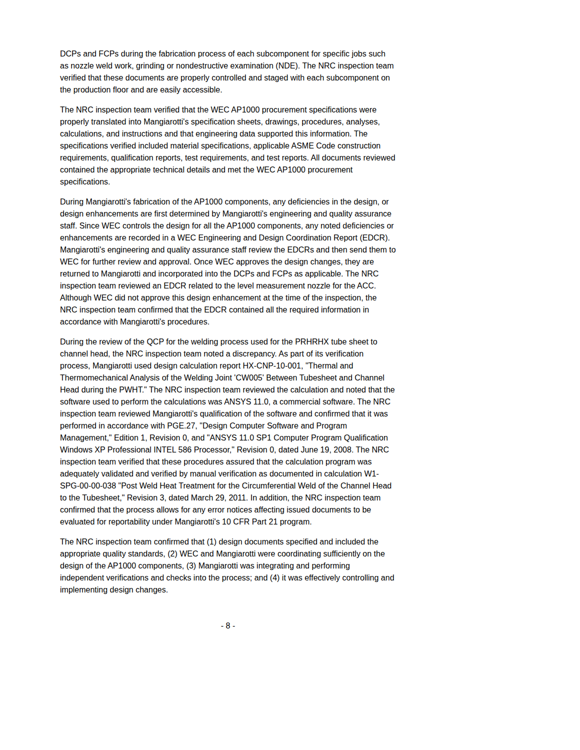DCPs and FCPs during the fabrication process of each subcomponent for specific jobs such as nozzle weld work, grinding or nondestructive examination (NDE). The NRC inspection team verified that these documents are properly controlled and staged with each subcomponent on the production floor and are easily accessible.
The NRC inspection team verified that the WEC AP1000 procurement specifications were properly translated into Mangiarotti's specification sheets, drawings, procedures, analyses, calculations, and instructions and that engineering data supported this information. The specifications verified included material specifications, applicable ASME Code construction requirements, qualification reports, test requirements, and test reports. All documents reviewed contained the appropriate technical details and met the WEC AP1000 procurement specifications.
During Mangiarotti's fabrication of the AP1000 components, any deficiencies in the design, or design enhancements are first determined by Mangiarotti's engineering and quality assurance staff. Since WEC controls the design for all the AP1000 components, any noted deficiencies or enhancements are recorded in a WEC Engineering and Design Coordination Report (EDCR). Mangiarotti's engineering and quality assurance staff review the EDCRs and then send them to WEC for further review and approval. Once WEC approves the design changes, they are returned to Mangiarotti and incorporated into the DCPs and FCPs as applicable. The NRC inspection team reviewed an EDCR related to the level measurement nozzle for the ACC. Although WEC did not approve this design enhancement at the time of the inspection, the NRC inspection team confirmed that the EDCR contained all the required information in accordance with Mangiarotti's procedures.
During the review of the QCP for the welding process used for the PRHRHX tube sheet to channel head, the NRC inspection team noted a discrepancy. As part of its verification process, Mangiarotti used design calculation report HX-CNP-10-001, "Thermal and Thermomechanical Analysis of the Welding Joint 'CW005' Between Tubesheet and Channel Head during the PWHT." The NRC inspection team reviewed the calculation and noted that the software used to perform the calculations was ANSYS 11.0, a commercial software. The NRC inspection team reviewed Mangiarotti's qualification of the software and confirmed that it was performed in accordance with PGE.27, "Design Computer Software and Program Management," Edition 1, Revision 0, and "ANSYS 11.0 SP1 Computer Program Qualification Windows XP Professional INTEL 586 Processor," Revision 0, dated June 19, 2008. The NRC inspection team verified that these procedures assured that the calculation program was adequately validated and verified by manual verification as documented in calculation W1-SPG-00-00-038 "Post Weld Heat Treatment for the Circumferential Weld of the Channel Head to the Tubesheet," Revision 3, dated March 29, 2011. In addition, the NRC inspection team confirmed that the process allows for any error notices affecting issued documents to be evaluated for reportability under Mangiarotti's 10 CFR Part 21 program.
The NRC inspection team confirmed that (1) design documents specified and included the appropriate quality standards, (2) WEC and Mangiarotti were coordinating sufficiently on the design of the AP1000 components, (3) Mangiarotti was integrating and performing independent verifications and checks into the process; and (4) it was effectively controlling and implementing design changes.
- 8 -